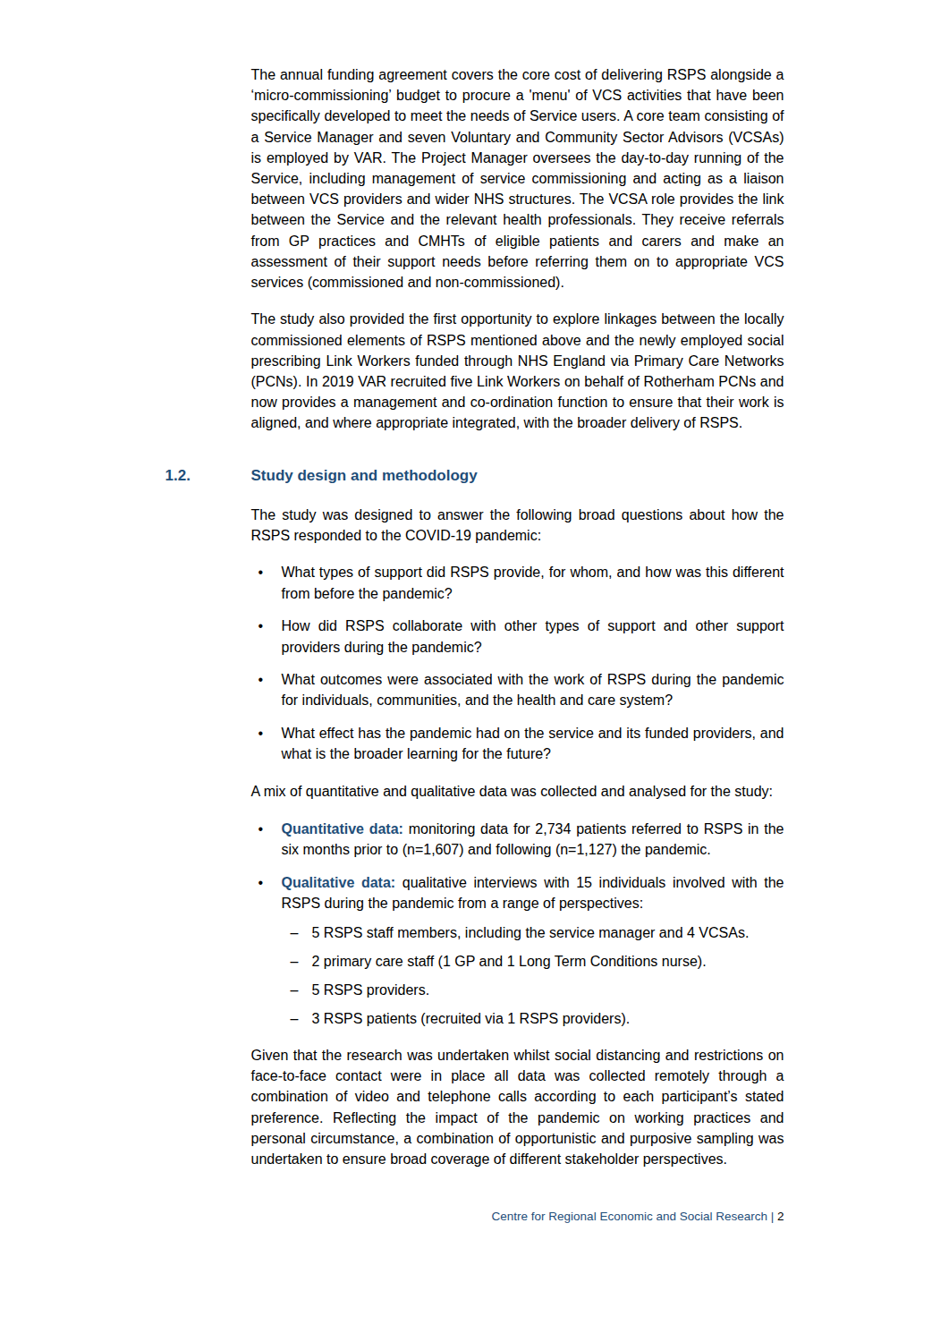The annual funding agreement covers the core cost of delivering RSPS alongside a ‘micro-commissioning’ budget to procure a 'menu' of VCS activities that have been specifically developed to meet the needs of Service users. A core team consisting of a Service Manager and seven Voluntary and Community Sector Advisors (VCSAs) is employed by VAR. The Project Manager oversees the day-to-day running of the Service, including management of service commissioning and acting as a liaison between VCS providers and wider NHS structures. The VCSA role provides the link between the Service and the relevant health professionals. They receive referrals from GP practices and CMHTs of eligible patients and carers and make an assessment of their support needs before referring them on to appropriate VCS services (commissioned and non-commissioned).
The study also provided the first opportunity to explore linkages between the locally commissioned elements of RSPS mentioned above and the newly employed social prescribing Link Workers funded through NHS England via Primary Care Networks (PCNs). In 2019 VAR recruited five Link Workers on behalf of Rotherham PCNs and now provides a management and co-ordination function to ensure that their work is aligned, and where appropriate integrated, with the broader delivery of RSPS.
1.2. Study design and methodology
The study was designed to answer the following broad questions about how the RSPS responded to the COVID-19 pandemic:
What types of support did RSPS provide, for whom, and how was this different from before the pandemic?
How did RSPS collaborate with other types of support and other support providers during the pandemic?
What outcomes were associated with the work of RSPS during the pandemic for individuals, communities, and the health and care system?
What effect has the pandemic had on the service and its funded providers, and what is the broader learning for the future?
A mix of quantitative and qualitative data was collected and analysed for the study:
Quantitative data: monitoring data for 2,734 patients referred to RSPS in the six months prior to (n=1,607) and following (n=1,127) the pandemic.
Qualitative data: qualitative interviews with 15 individuals involved with the RSPS during the pandemic from a range of perspectives:
5 RSPS staff members, including the service manager and 4 VCSAs.
2 primary care staff (1 GP and 1 Long Term Conditions nurse).
5 RSPS providers.
3 RSPS patients (recruited via 1 RSPS providers).
Given that the research was undertaken whilst social distancing and restrictions on face-to-face contact were in place all data was collected remotely through a combination of video and telephone calls according to each participant’s stated preference. Reflecting the impact of the pandemic on working practices and personal circumstance, a combination of opportunistic and purposive sampling was undertaken to ensure broad coverage of different stakeholder perspectives.
Centre for Regional Economic and Social Research | 2